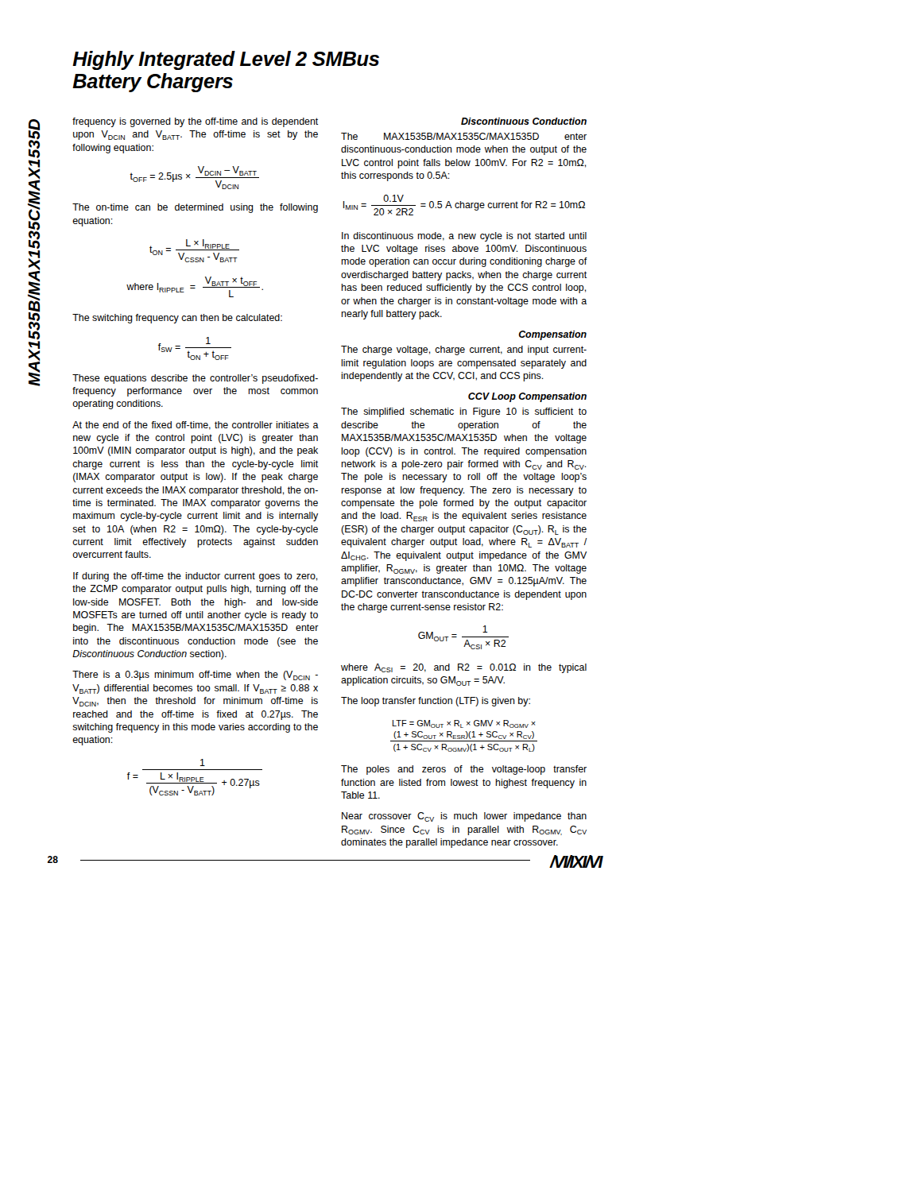MAX1535B/MAX1535C/MAX1535D
Highly Integrated Level 2 SMBus
Battery Chargers
frequency is governed by the off-time and is dependent upon VDCIN and VBATT. The off-time is set by the following equation:
tOFF = 2.5µs × VDCIN – VBATT VDCIN
The on-time can be determined using the following equation:
tON = L × IRIPPLE VCSSN - VBATT
where IRIPPLE = VBATT × tOFF L .
The switching frequency can then be calculated:
fSW = 1 tON + tOFF
These equations describe the controller’s pseudofixed-frequency performance over the most common operating conditions.
At the end of the fixed off-time, the controller initiates a new cycle if the control point (LVC) is greater than 100mV (IMIN comparator output is high), and the peak charge current is less than the cycle-by-cycle limit (IMAX comparator output is low). If the peak charge current exceeds the IMAX comparator threshold, the on-time is terminated. The IMAX comparator governs the maximum cycle-by-cycle current limit and is internally set to 10A (when R2 = 10mΩ). The cycle-by-cycle current limit effectively protects against sudden overcurrent faults.
If during the off-time the inductor current goes to zero, the ZCMP comparator output pulls high, turning off the low-side MOSFET. Both the high- and low-side MOSFETs are turned off until another cycle is ready to begin. The MAX1535B/MAX1535C/MAX1535D enter into the discontinuous conduction mode (see the Discontinuous Conduction section).
There is a 0.3µs minimum off-time when the (VDCIN - VBATT) differential becomes too small. If VBATT ≥ 0.88 x VDCIN, then the threshold for minimum off-time is reached and the off-time is fixed at 0.27µs. The switching frequency in this mode varies according to the equation:
f = 1 L × IRIPPLE (VCSSN - VBATT) + 0.27µs
Discontinuous Conduction
The MAX1535B/MAX1535C/MAX1535D enter discontinuous-conduction mode when the output of the LVC control point falls below 100mV. For R2 = 10mΩ, this corresponds to 0.5A:
IMIN = 0.1V 20 × 2R2 = 0.5 A charge current for R2 = 10mΩ
In discontinuous mode, a new cycle is not started until the LVC voltage rises above 100mV. Discontinuous mode operation can occur during conditioning charge of overdischarged battery packs, when the charge current has been reduced sufficiently by the CCS control loop, or when the charger is in constant-voltage mode with a nearly full battery pack.
Compensation
The charge voltage, charge current, and input current-limit regulation loops are compensated separately and independently at the CCV, CCI, and CCS pins.
CCV Loop Compensation
The simplified schematic in Figure 10 is sufficient to describe the operation of the MAX1535B/MAX1535C/MAX1535D when the voltage loop (CCV) is in control. The required compensation network is a pole-zero pair formed with CCV and RCV. The pole is necessary to roll off the voltage loop’s response at low frequency. The zero is necessary to compensate the pole formed by the output capacitor and the load. RESR is the equivalent series resistance (ESR) of the charger output capacitor (COUT). RL is the equivalent charger output load, where RL = ΔVBATT / ΔICHG. The equivalent output impedance of the GMV amplifier, ROGMV, is greater than 10MΩ. The voltage amplifier transconductance, GMV = 0.125µA/mV. The DC-DC converter transconductance is dependent upon the charge current-sense resistor R2:
GMOUT = 1 ACSI × R2
where ACSI = 20, and R2 = 0.01Ω in the typical application circuits, so GMOUT = 5A/V.
The loop transfer function (LTF) is given by:
LTF = GMOUT × RL × GMV × ROGMV × (1 + SCOUT × RESR)(1 + SCCV × RCV) (1 + SCCV × ROGMV)(1 + SCOUT × RL)
The poles and zeros of the voltage-loop transfer function are listed from lowest to highest frequency in Table 11.
Near crossover CCV is much lower impedance than ROGMV. Since CCV is in parallel with ROGMV, CCV dominates the parallel impedance near crossover.
28
/VI/IXI/VI